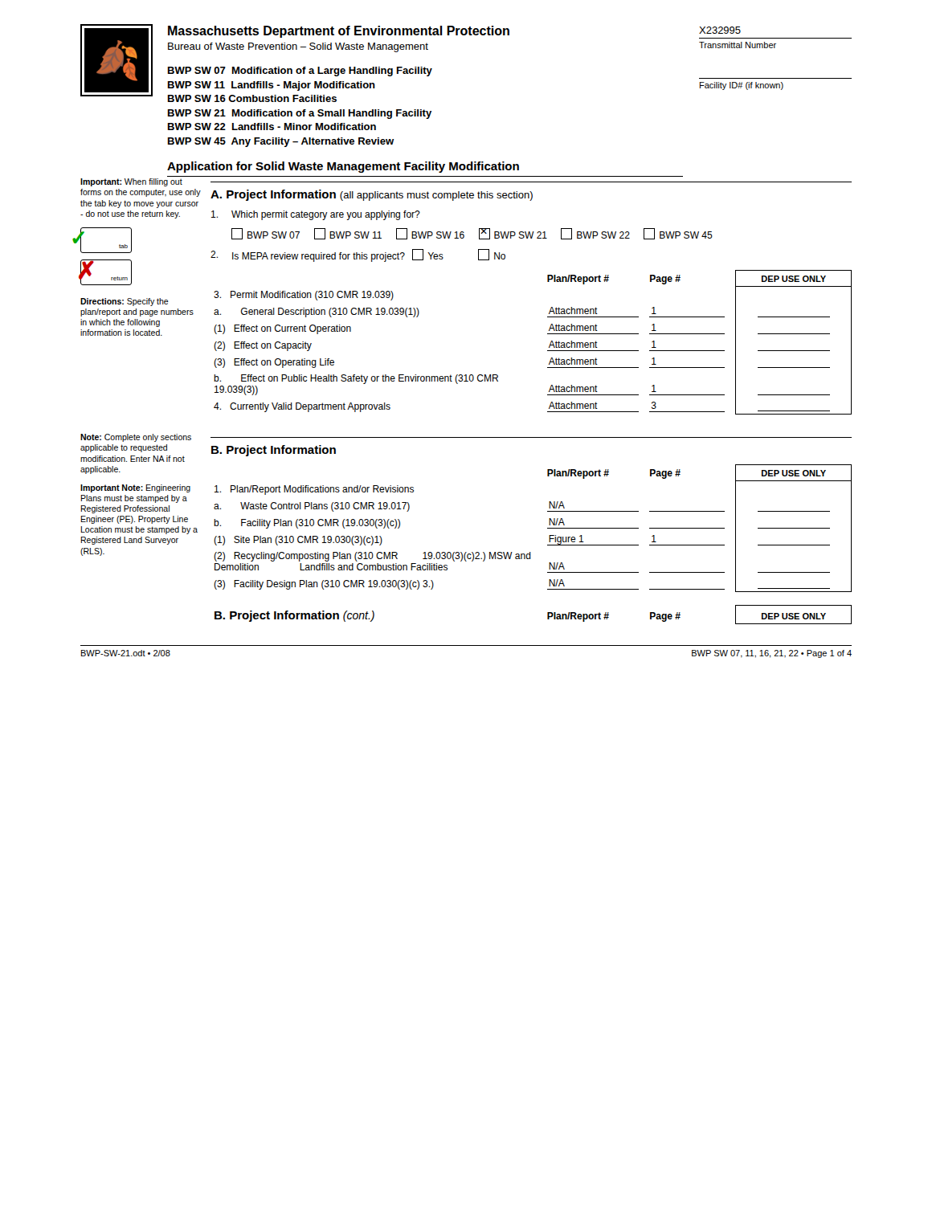🍂
Massachusetts Department of Environmental Protection
Bureau of Waste Prevention – Solid Waste Management
BWP SW 07 Modification of a Large Handling Facility
BWP SW 11 Landfills - Major Modification
BWP SW 16 Combustion Facilities
BWP SW 21 Modification of a Small Handling Facility
BWP SW 22 Landfills - Minor Modification
BWP SW 45 Any Facility – Alternative Review
Application for Solid Waste Management Facility Modification
X232995
Transmittal Number
Facility ID# (if known)
Important: When filling out forms on the computer, use only the tab key to move your cursor - do not use the return key.
✓ tab
✗ return
Directions: Specify the plan/report and page numbers in which the following information is located.
A. Project Information (all applicants must complete this section)
1. Which permit category are you applying for?
BWP SW 07 BWP SW 11 BWP SW 16 BWP SW 21 BWP SW 22 BWP SW 45
2. Is MEPA review required for this project? Yes No
| | Plan/Report # | Page # | DEP USE ONLY |
| 3. Permit Modification (310 CMR 19.039) | | | |
| a. General Description (310 CMR 19.039(1)) | Attachment | 1 | |
| (1) Effect on Current Operation | Attachment | 1 | |
| (2) Effect on Capacity | Attachment | 1 | |
| (3) Effect on Operating Life | Attachment | 1 | |
| b. Effect on Public Health Safety or the Environment (310 CMR 19.039(3)) | Attachment | 1 | |
| 4. Currently Valid Department Approvals | Attachment | 3 | |
Note: Complete only sections applicable to requested modification. Enter NA if not applicable.
Important Note: Engineering Plans must be stamped by a Registered Professional Engineer (PE). Property Line Location must be stamped by a Registered Land Surveyor (RLS).
B. Project Information
| | Plan/Report # | Page # | DEP USE ONLY |
| 1. Plan/Report Modifications and/or Revisions | | | |
| a. Waste Control Plans (310 CMR 19.017) | N/A | | |
| b. Facility Plan (310 CMR (19.030(3)(c)) | N/A | | |
| (1) Site Plan (310 CMR 19.030(3)(c)1) | Figure 1 | 1 | |
| (2) Recycling/Composting Plan (310 CMR 19.030(3)(c)2.) MSW and Demolition Landfills and Combustion Facilities | N/A | | |
| (3) Facility Design Plan (310 CMR 19.030(3)(c) 3.) | N/A | | |
| B. Project Information (cont.) | Plan/Report # | Page # | DEP USE ONLY |
BWP-SW-21.odt • 2/08
BWP SW 07, 11, 16, 21, 22 • Page 1 of 4